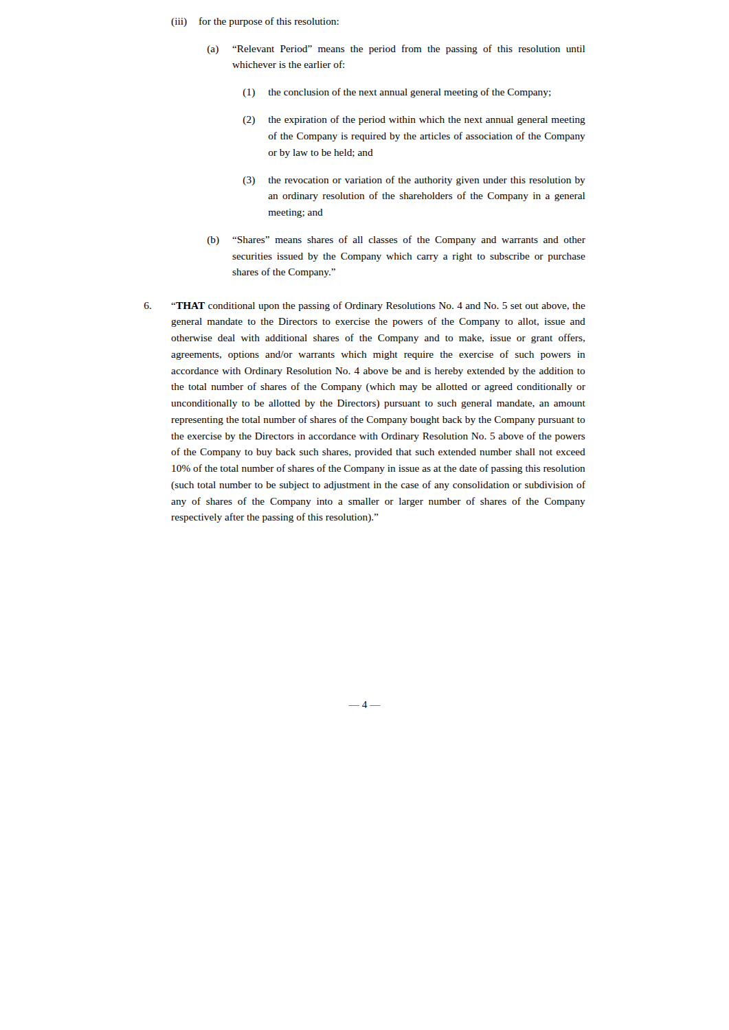(iii)
for the purpose of this resolution:
(a)
“Relevant Period” means the period from the passing of this resolution until whichever is the earlier of:
(1)
the conclusion of the next annual general meeting of the Company;
(2)
the expiration of the period within which the next annual general meeting of the Company is required by the articles of association of the Company or by law to be held; and
(3)
the revocation or variation of the authority given under this resolution by an ordinary resolution of the shareholders of the Company in a general meeting; and
(b)
“Shares” means shares of all classes of the Company and warrants and other securities issued by the Company which carry a right to subscribe or purchase shares of the Company.”
6.
“THAT conditional upon the passing of Ordinary Resolutions No. 4 and No. 5 set out above, the general mandate to the Directors to exercise the powers of the Company to allot, issue and otherwise deal with additional shares of the Company and to make, issue or grant offers, agreements, options and/or warrants which might require the exercise of such powers in accordance with Ordinary Resolution No. 4 above be and is hereby extended by the addition to the total number of shares of the Company (which may be allotted or agreed conditionally or unconditionally to be allotted by the Directors) pursuant to such general mandate, an amount representing the total number of shares of the Company bought back by the Company pursuant to the exercise by the Directors in accordance with Ordinary Resolution No. 5 above of the powers of the Company to buy back such shares, provided that such extended number shall not exceed 10% of the total number of shares of the Company in issue as at the date of passing this resolution (such total number to be subject to adjustment in the case of any consolidation or subdivision of any of shares of the Company into a smaller or larger number of shares of the Company respectively after the passing of this resolution).”
— 4 —